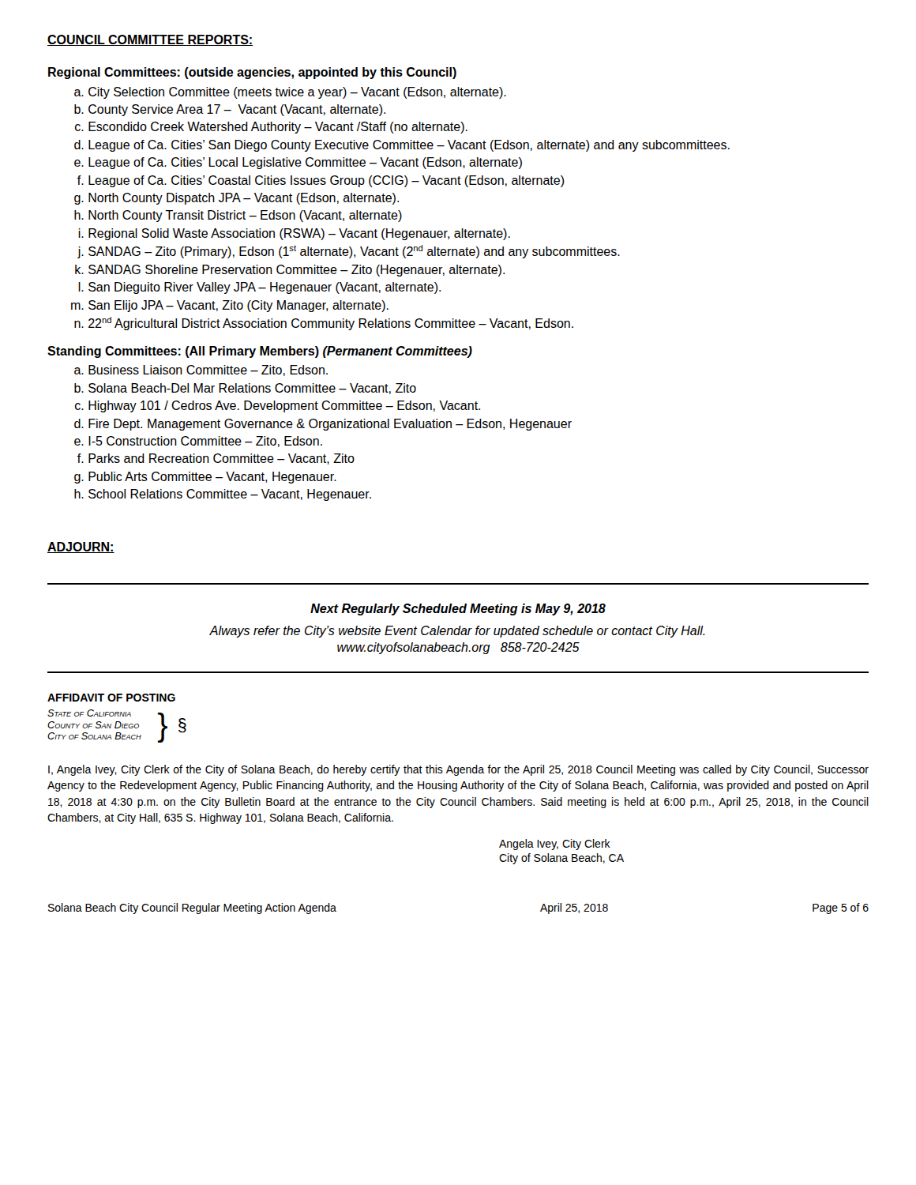COUNCIL COMMITTEE REPORTS:
Regional Committees: (outside agencies, appointed by this Council)
City Selection Committee (meets twice a year) – Vacant (Edson, alternate).
County Service Area 17 – Vacant (Vacant, alternate).
Escondido Creek Watershed Authority – Vacant /Staff (no alternate).
League of Ca. Cities’ San Diego County Executive Committee – Vacant (Edson, alternate) and any subcommittees.
League of Ca. Cities’ Local Legislative Committee – Vacant (Edson, alternate)
League of Ca. Cities’ Coastal Cities Issues Group (CCIG) – Vacant (Edson, alternate)
North County Dispatch JPA – Vacant (Edson, alternate).
North County Transit District – Edson (Vacant, alternate)
Regional Solid Waste Association (RSWA) – Vacant (Hegenauer, alternate).
SANDAG – Zito (Primary), Edson (1st alternate), Vacant (2nd alternate) and any subcommittees.
SANDAG Shoreline Preservation Committee – Zito (Hegenauer, alternate).
San Dieguito River Valley JPA – Hegenauer (Vacant, alternate).
San Elijo JPA – Vacant, Zito (City Manager, alternate).
22nd Agricultural District Association Community Relations Committee – Vacant, Edson.
Standing Committees: (All Primary Members) (Permanent Committees)
Business Liaison Committee – Zito, Edson.
Solana Beach-Del Mar Relations Committee – Vacant, Zito
Highway 101 / Cedros Ave. Development Committee – Edson, Vacant.
Fire Dept. Management Governance & Organizational Evaluation – Edson, Hegenauer
I-5 Construction Committee – Zito, Edson.
Parks and Recreation Committee – Vacant, Zito
Public Arts Committee – Vacant, Hegenauer.
School Relations Committee – Vacant, Hegenauer.
ADJOURN:
Next Regularly Scheduled Meeting is May 9, 2018
Always refer the City’s website Event Calendar for updated schedule or contact City Hall.
www.cityofsolanabeach.org 858-720-2425
AFFIDAVIT OF POSTING
State of California
County of San Diego
City of Solana Beach } §
I, Angela Ivey, City Clerk of the City of Solana Beach, do hereby certify that this Agenda for the April 25, 2018 Council Meeting was called by City Council, Successor Agency to the Redevelopment Agency, Public Financing Authority, and the Housing Authority of the City of Solana Beach, California, was provided and posted on April 18, 2018 at 4:30 p.m. on the City Bulletin Board at the entrance to the City Council Chambers. Said meeting is held at 6:00 p.m., April 25, 2018, in the Council Chambers, at City Hall, 635 S. Highway 101, Solana Beach, California.
Angela Ivey, City Clerk
City of Solana Beach, CA
Solana Beach City Council Regular Meeting Action Agenda April 25, 2018 Page 5 of 6